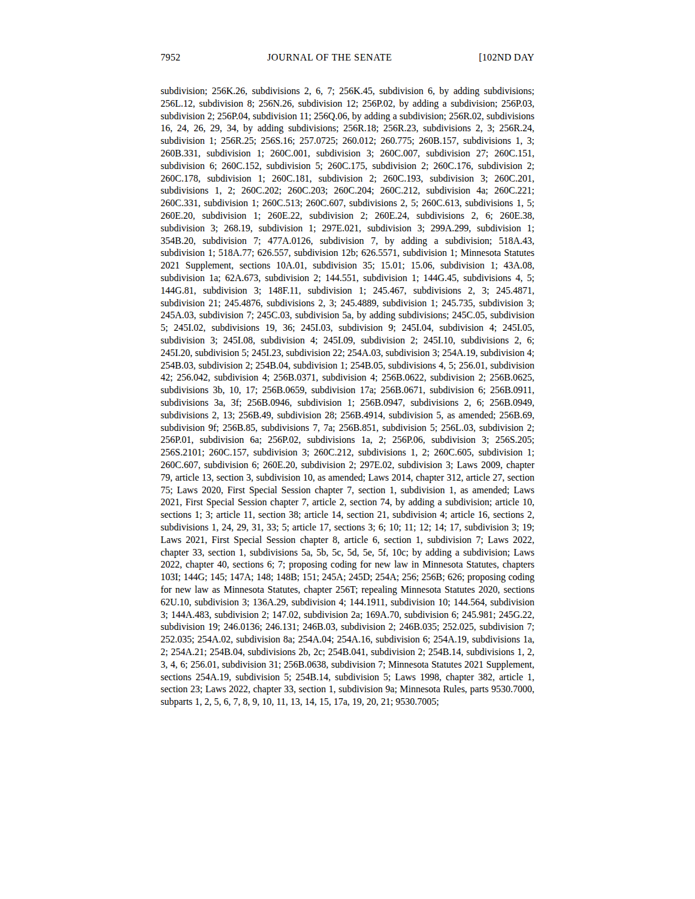7952 JOURNAL OF THE SENATE [102ND DAY
subdivision; 256K.26, subdivisions 2, 6, 7; 256K.45, subdivision 6, by adding subdivisions; 256L.12, subdivision 8; 256N.26, subdivision 12; 256P.02, by adding a subdivision; 256P.03, subdivision 2; 256P.04, subdivision 11; 256Q.06, by adding a subdivision; 256R.02, subdivisions 16, 24, 26, 29, 34, by adding subdivisions; 256R.18; 256R.23, subdivisions 2, 3; 256R.24, subdivision 1; 256R.25; 256S.16; 257.0725; 260.012; 260.775; 260B.157, subdivisions 1, 3; 260B.331, subdivision 1; 260C.001, subdivision 3; 260C.007, subdivision 27; 260C.151, subdivision 6; 260C.152, subdivision 5; 260C.175, subdivision 2; 260C.176, subdivision 2; 260C.178, subdivision 1; 260C.181, subdivision 2; 260C.193, subdivision 3; 260C.201, subdivisions 1, 2; 260C.202; 260C.203; 260C.204; 260C.212, subdivision 4a; 260C.221; 260C.331, subdivision 1; 260C.513; 260C.607, subdivisions 2, 5; 260C.613, subdivisions 1, 5; 260E.20, subdivision 1; 260E.22, subdivision 2; 260E.24, subdivisions 2, 6; 260E.38, subdivision 3; 268.19, subdivision 1; 297E.021, subdivision 3; 299A.299, subdivision 1; 354B.20, subdivision 7; 477A.0126, subdivision 7, by adding a subdivision; 518A.43, subdivision 1; 518A.77; 626.557, subdivision 12b; 626.5571, subdivision 1; Minnesota Statutes 2021 Supplement, sections 10A.01, subdivision 35; 15.01; 15.06, subdivision 1; 43A.08, subdivision 1a; 62A.673, subdivision 2; 144.551, subdivision 1; 144G.45, subdivisions 4, 5; 144G.81, subdivision 3; 148F.11, subdivision 1; 245.467, subdivisions 2, 3; 245.4871, subdivision 21; 245.4876, subdivisions 2, 3; 245.4889, subdivision 1; 245.735, subdivision 3; 245A.03, subdivision 7; 245C.03, subdivision 5a, by adding subdivisions; 245C.05, subdivision 5; 245I.02, subdivisions 19, 36; 245I.03, subdivision 9; 245I.04, subdivision 4; 245I.05, subdivision 3; 245I.08, subdivision 4; 245I.09, subdivision 2; 245I.10, subdivisions 2, 6; 245I.20, subdivision 5; 245I.23, subdivision 22; 254A.03, subdivision 3; 254A.19, subdivision 4; 254B.03, subdivision 2; 254B.04, subdivision 1; 254B.05, subdivisions 4, 5; 256.01, subdivision 42; 256.042, subdivision 4; 256B.0371, subdivision 4; 256B.0622, subdivision 2; 256B.0625, subdivisions 3b, 10, 17; 256B.0659, subdivision 17a; 256B.0671, subdivision 6; 256B.0911, subdivisions 3a, 3f; 256B.0946, subdivision 1; 256B.0947, subdivisions 2, 6; 256B.0949, subdivisions 2, 13; 256B.49, subdivision 28; 256B.4914, subdivision 5, as amended; 256B.69, subdivision 9f; 256B.85, subdivisions 7, 7a; 256B.851, subdivision 5; 256L.03, subdivision 2; 256P.01, subdivision 6a; 256P.02, subdivisions 1a, 2; 256P.06, subdivision 3; 256S.205; 256S.2101; 260C.157, subdivision 3; 260C.212, subdivisions 1, 2; 260C.605, subdivision 1; 260C.607, subdivision 6; 260E.20, subdivision 2; 297E.02, subdivision 3; Laws 2009, chapter 79, article 13, section 3, subdivision 10, as amended; Laws 2014, chapter 312, article 27, section 75; Laws 2020, First Special Session chapter 7, section 1, subdivision 1, as amended; Laws 2021, First Special Session chapter 7, article 2, section 74, by adding a subdivision; article 10, sections 1; 3; article 11, section 38; article 14, section 21, subdivision 4; article 16, sections 2, subdivisions 1, 24, 29, 31, 33; 5; article 17, sections 3; 6; 10; 11; 12; 14; 17, subdivision 3; 19; Laws 2021, First Special Session chapter 8, article 6, section 1, subdivision 7; Laws 2022, chapter 33, section 1, subdivisions 5a, 5b, 5c, 5d, 5e, 5f, 10c; by adding a subdivision; Laws 2022, chapter 40, sections 6; 7; proposing coding for new law in Minnesota Statutes, chapters 103I; 144G; 145; 147A; 148; 148B; 151; 245A; 245D; 254A; 256; 256B; 626; proposing coding for new law as Minnesota Statutes, chapter 256T; repealing Minnesota Statutes 2020, sections 62U.10, subdivision 3; 136A.29, subdivision 4; 144.1911, subdivision 10; 144.564, subdivision 3; 144A.483, subdivision 2; 147.02, subdivision 2a; 169A.70, subdivision 6; 245.981; 245G.22, subdivision 19; 246.0136; 246.131; 246B.03, subdivision 2; 246B.035; 252.025, subdivision 7; 252.035; 254A.02, subdivision 8a; 254A.04; 254A.16, subdivision 6; 254A.19, subdivisions 1a, 2; 254A.21; 254B.04, subdivisions 2b, 2c; 254B.041, subdivision 2; 254B.14, subdivisions 1, 2, 3, 4, 6; 256.01, subdivision 31; 256B.0638, subdivision 7; Minnesota Statutes 2021 Supplement, sections 254A.19, subdivision 5; 254B.14, subdivision 5; Laws 1998, chapter 382, article 1, section 23; Laws 2022, chapter 33, section 1, subdivision 9a; Minnesota Rules, parts 9530.7000, subparts 1, 2, 5, 6, 7, 8, 9, 10, 11, 13, 14, 15, 17a, 19, 20, 21; 9530.7005;